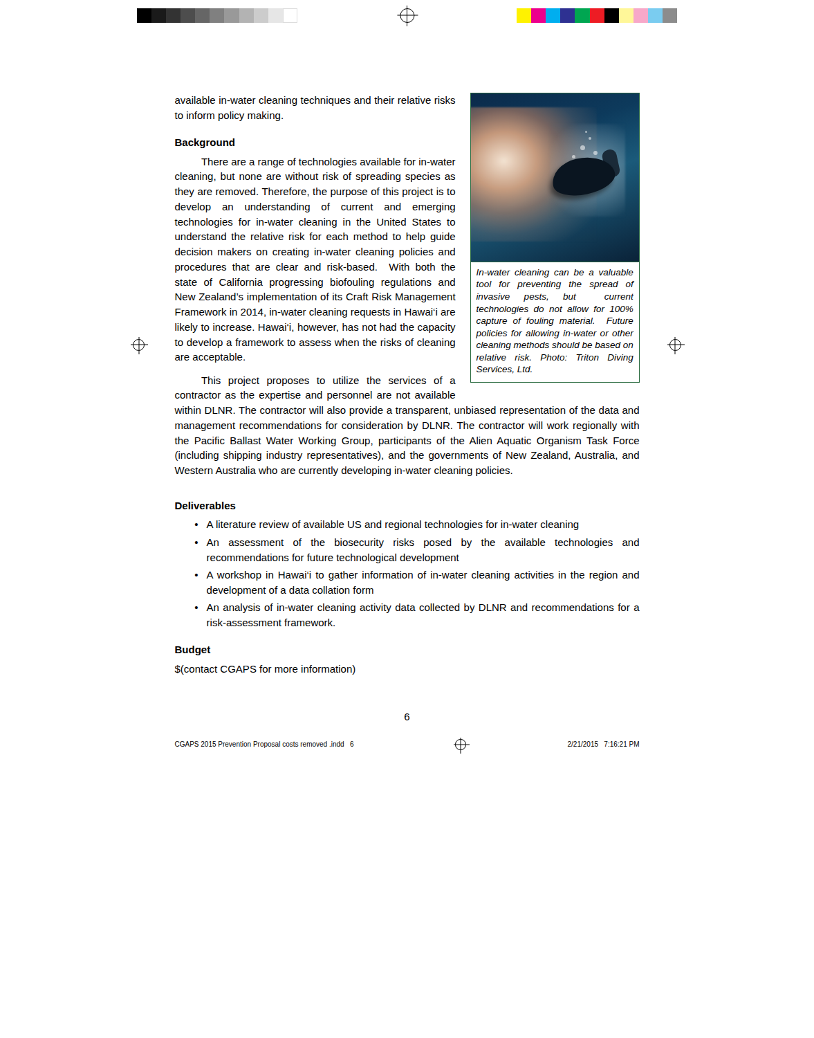In-water cleaning can be a valuable tool for preventing the spread of invasive pests, but current technologies do not allow for 100% capture of fouling material. Future policies for allowing in-water or other cleaning methods should be based on relative risk. Photo: Triton Diving Services, Ltd.
available in-water cleaning techniques and their relative risks to inform policy making.
Background
There are a range of technologies available for in-water cleaning, but none are without risk of spreading species as they are removed. Therefore, the purpose of this project is to develop an understanding of current and emerging technologies for in-water cleaning in the United States to understand the relative risk for each method to help guide decision makers on creating in-water cleaning policies and procedures that are clear and risk-based. With both the state of California progressing biofouling regulations and New Zealand’s implementation of its Craft Risk Management Framework in 2014, in-water cleaning requests in Hawai‘i are likely to increase. Hawai‘i, however, has not had the capacity to develop a framework to assess when the risks of cleaning are acceptable.
This project proposes to utilize the services of a contractor as the expertise and personnel are not available within DLNR. The contractor will also provide a transparent, unbiased representation of the data and management recommendations for consideration by DLNR. The contractor will work regionally with the Pacific Ballast Water Working Group, participants of the Alien Aquatic Organism Task Force (including shipping industry representatives), and the governments of New Zealand, Australia, and Western Australia who are currently developing in-water cleaning policies.
Deliverables
A literature review of available US and regional technologies for in-water cleaning
An assessment of the biosecurity risks posed by the available technologies and recommendations for future technological development
A workshop in Hawai‘i to gather information of in-water cleaning activities in the region and development of a data collation form
An analysis of in-water cleaning activity data collected by DLNR and recommendations for a risk-assessment framework.
Budget
$(contact CGAPS for more information)
6
CGAPS 2015 Prevention Proposal costs removed .indd 6 2/21/2015 7:16:21 PM